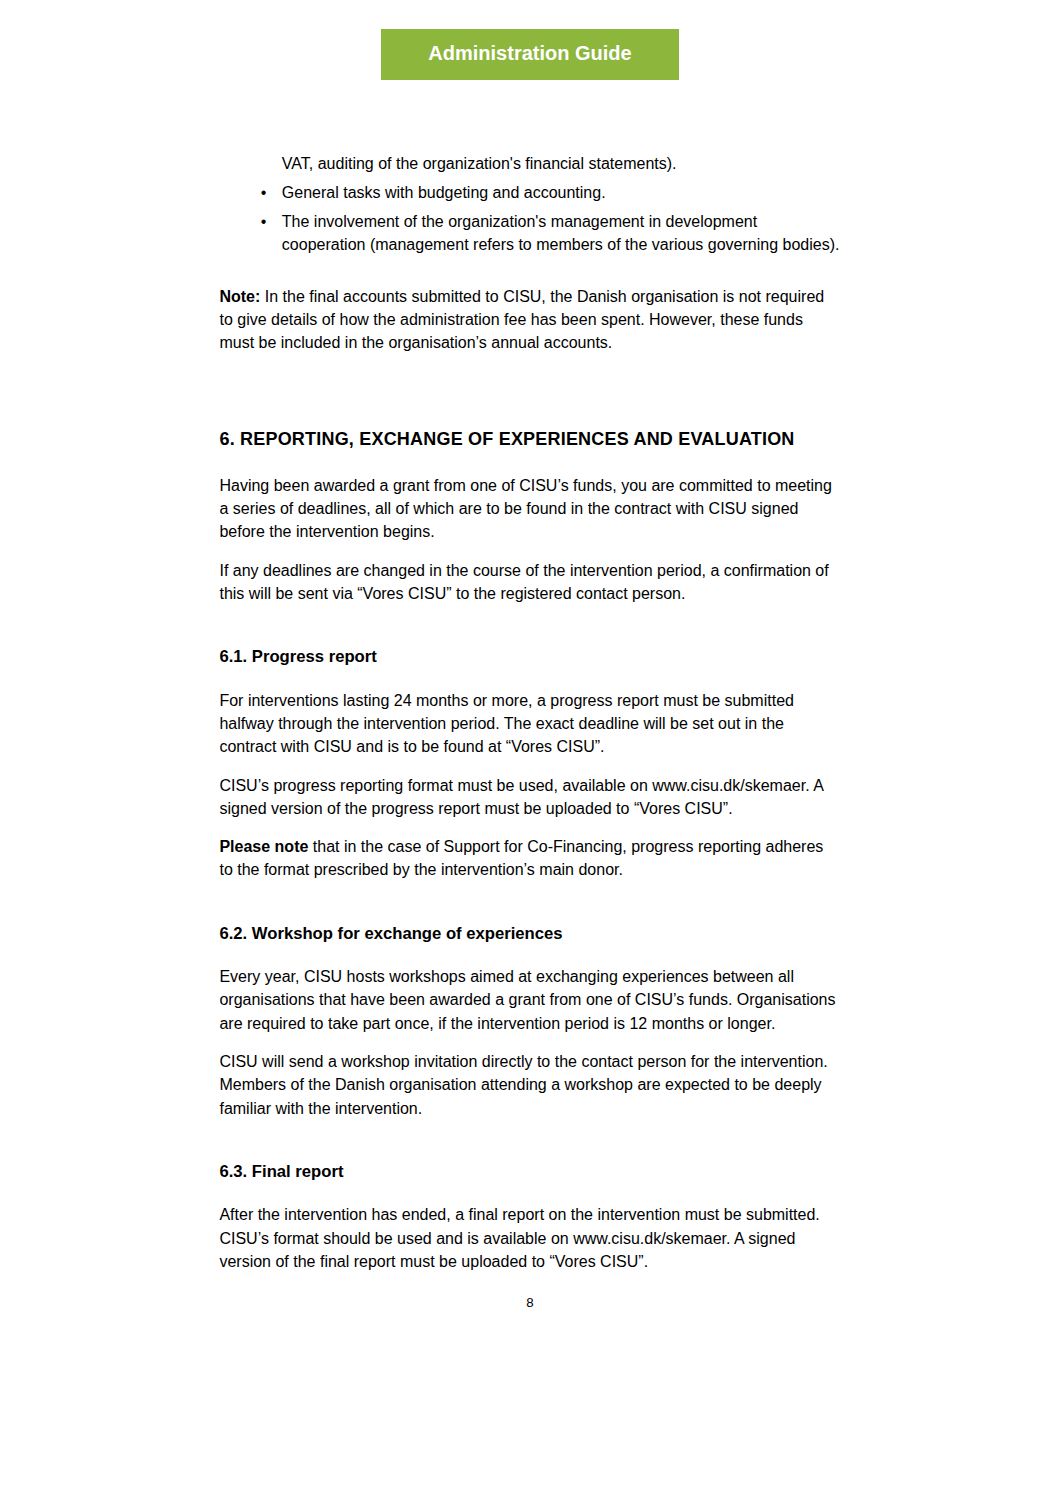Administration Guide
VAT, auditing of the organization's financial statements).
General tasks with budgeting and accounting.
The involvement of the organization's management in development cooperation (management refers to members of the various governing bodies).
Note: In the final accounts submitted to CISU, the Danish organisation is not required to give details of how the administration fee has been spent. However, these funds must be included in the organisation’s annual accounts.
6. REPORTING, EXCHANGE OF EXPERIENCES AND EVALUATION
Having been awarded a grant from one of CISU’s funds, you are committed to meeting a series of deadlines, all of which are to be found in the contract with CISU signed before the intervention begins.
If any deadlines are changed in the course of the intervention period, a confirmation of this will be sent via “Vores CISU” to the registered contact person.
6.1. Progress report
For interventions lasting 24 months or more, a progress report must be submitted halfway through the intervention period. The exact deadline will be set out in the contract with CISU and is to be found at “Vores CISU”.
CISU’s progress reporting format must be used, available on www.cisu.dk/skemaer. A signed version of the progress report must be uploaded to “Vores CISU”.
Please note that in the case of Support for Co-Financing, progress reporting adheres to the format prescribed by the intervention’s main donor.
6.2. Workshop for exchange of experiences
Every year, CISU hosts workshops aimed at exchanging experiences between all organisations that have been awarded a grant from one of CISU’s funds. Organisations are required to take part once, if the intervention period is 12 months or longer.
CISU will send a workshop invitation directly to the contact person for the intervention. Members of the Danish organisation attending a workshop are expected to be deeply familiar with the intervention.
6.3. Final report
After the intervention has ended, a final report on the intervention must be submitted. CISU’s format should be used and is available on www.cisu.dk/skemaer. A signed version of the final report must be uploaded to “Vores CISU”.
8